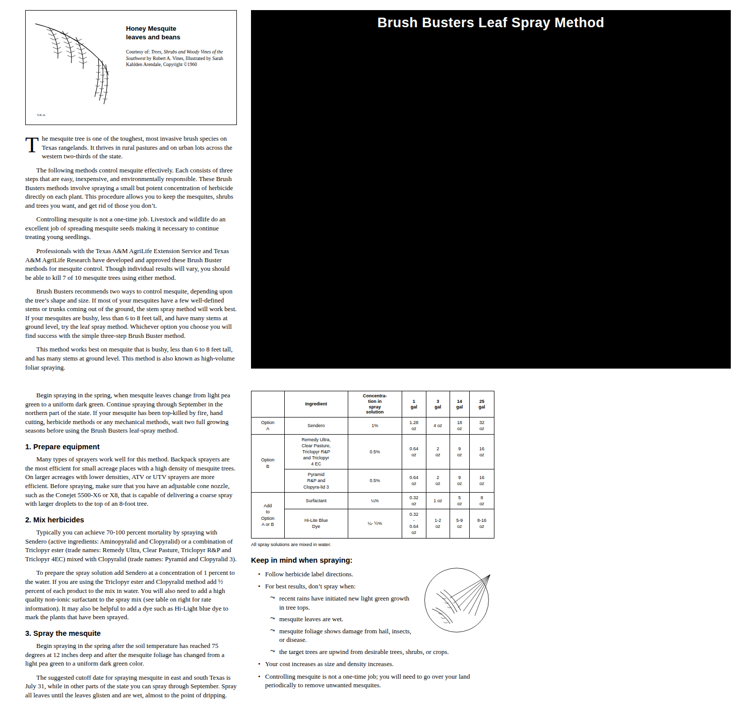S.K.A.
Honey Mesquite
leaves and beans
Courtesy of: Trees, Shrubs and Woody Vines of the Southwest by Robert A. Vines, Illustrated by Sarah Kahlden Arendale, Copyright ©1960
The mesquite tree is one of the toughest, most invasive brush species on Texas rangelands. It thrives in rural pastures and on urban lots across the western two-thirds of the state.
The following methods control mesquite effectively. Each consists of three steps that are easy, inexpensive, and environmentally responsible. These Brush Busters methods involve spraying a small but potent concentration of herbicide directly on each plant. This procedure allows you to keep the mesquites, shrubs and trees you want, and get rid of those you don’t.
Controlling mesquite is not a one-time job. Livestock and wildlife do an excellent job of spreading mesquite seeds making it necessary to continue treating young seedlings.
Professionals with the Texas A&M AgriLife Extension Service and Texas A&M AgriLife Research have developed and approved these Brush Buster methods for mesquite control. Though individual results will vary, you should be able to kill 7 of 10 mesquite trees using either method.
Brush Busters recommends two ways to control mesquite, depending upon the tree’s shape and size. If most of your mesquites have a few well-defined stems or trunks coming out of the ground, the stem spray method will work best. If your mesquites are bushy, less than 6 to 8 feet tall, and have many stems at ground level, try the leaf spray method. Whichever option you choose you will find success with the simple three-step Brush Buster method.
This method works best on mesquite that is bushy, less than 6 to 8 feet tall, and has many stems at ground level. This method is also known as high-volume foliar spraying.
Brush Busters Leaf Spray Method
Begin spraying in the spring, when mesquite leaves change from light pea green to a uniform dark green. Continue spraying through September in the northern part of the state. If your mesquite has been top-killed by fire, hand cutting, herbicide methods or any mechanical methods, wait two full growing seasons before using the Brush Busters leaf-spray method.
1. Prepare equipment
Many types of sprayers work well for this method. Backpack sprayers are the most efficient for small acreage places with a high density of mesquite trees. On larger acreages with lower densities, ATV or UTV sprayers are more efficient. Before spraying, make sure that you have an adjustable cone nozzle, such as the Conejet 5500-X6 or X8, that is capable of delivering a coarse spray with larger droplets to the top of an 8-foot tree.
2. Mix herbicides
Typically you can achieve 70-100 percent mortality by spraying with Sendero (active ingredients: Aminopyralid and Clopyralid) or a combination of Triclopyr ester (trade names: Remedy Ultra, Clear Pasture, Triclopyr R&P and Triclopyr 4EC) mixed with Clopyralid (trade names: Pyramid and Clopyralid 3).
To prepare the spray solution add Sendero at a concentration of 1 percent to the water. If you are using the Triclopyr ester and Clopyralid method add ½ percent of each product to the mix in water. You will also need to add a high quality non-ionic surfactant to the spray mix (see table on right for rate information). It may also be helpful to add a dye such as Hi-Light blue dye to mark the plants that have been sprayed.
3. Spray the mesquite
Begin spraying in the spring after the soil temperature has reached 75 degrees at 12 inches deep and after the mesquite foliage has changed from a light pea green to a uniform dark green color.
The suggested cutoff date for spraying mesquite in east and south Texas is July 31, while in other parts of the state you can spray through September. Spray all leaves until the leaves glisten and are wet, almost to the point of dripping.
| | Ingredient | Concentra- tion in spray solution | 1 gal | 3 gal | 14 gal | 25 gal |
| --- | --- | --- | --- | --- | --- | --- |
| Option A | Sendero | 1% | 1.28 oz | 4 oz | 18 oz | 32 oz |
| Option B | Remedy Ultra, Clear Pasture, Triclopyr R&P and Triclopyr 4 EC | 0.5% | 0.64 oz | 2 oz | 9 oz | 16 oz |
| Pyramid R&P and Clopyra-lid 3 | 0.5% | 0.64 oz | 2 oz | 9 oz | 16 oz |
| Add to Option A or B | Surfactant | ¼% | 0.32 oz | 1 oz | 5 oz | 8 oz |
| Hi-Lite Blue Dye | ¼- ½% | 0.32 - 0.64 oz | 1-2 oz | 5-9 oz | 8-16 oz |
All spray solutions are mixed in water.
Keep in mind when spraying:
Follow herbicide label directions.
For best results, don’t spray when:
recent rains have initiated new light green growth in tree tops.
mesquite leaves are wet.
mesquite foliage shows damage from hail, insects, or disease.
the target trees are upwind from desirable trees, shrubs, or crops.
Your cost increases as size and density increases.
Controlling mesquite is not a one-time job; you will need to go over your land periodically to remove unwanted mesquites.